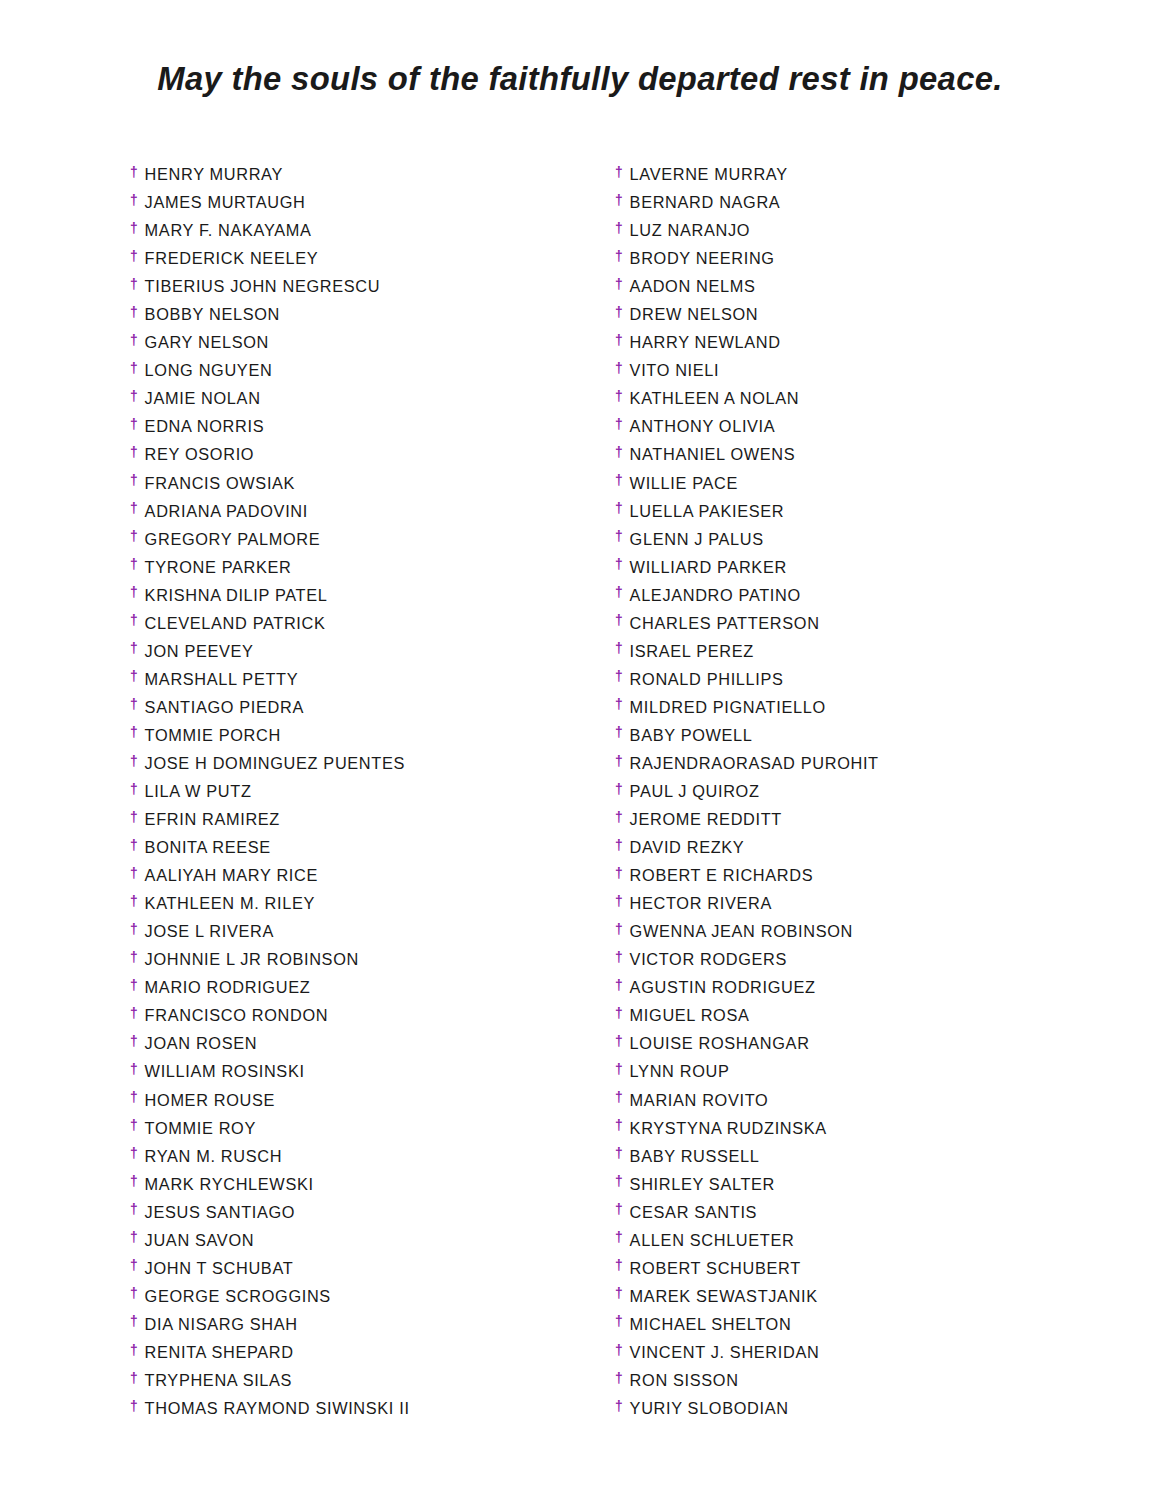May the souls of the faithfully departed rest in peace.
†Henry Murray
†James Murtaugh
†Mary F. Nakayama
†Frederick Neeley
†Tiberius John Negrescu
†Bobby Nelson
†Gary Nelson
†Long Nguyen
†Jamie Nolan
†Edna Norris
†Rey Osorio
†Francis Owsiak
†Adriana Padovini
†Gregory Palmore
†Tyrone Parker
†Krishna Dilip Patel
†Cleveland Patrick
†Jon Peevey
†Marshall Petty
†Santiago Piedra
†Tommie Porch
†Jose H Dominguez Puentes
†Lila W Putz
†Efrin Ramirez
†Bonita Reese
†Aaliyah Mary Rice
†Kathleen M. Riley
†Jose L Rivera
†Johnnie L Jr Robinson
†Mario Rodriguez
†Francisco Rondon
†Joan Rosen
†William Rosinski
†Homer Rouse
†Tommie Roy
†Ryan M. Rusch
†Mark Rychlewski
†Jesus Santiago
†Juan Savon
†John T Schubat
†George Scroggins
†Dia Nisarg Shah
†Renita Shepard
†Tryphena Silas
†Thomas Raymond Siwinski II
†Laverne Murray
†Bernard Nagra
†Luz Naranjo
†Brody Neering
†Aadon Nelms
†Drew Nelson
†Harry Newland
†Vito Nieli
†Kathleen A Nolan
†Anthony Olivia
†Nathaniel Owens
†Willie Pace
†Luella Pakieser
†Glenn J Palus
†Williard Parker
†Alejandro Patino
†Charles Patterson
†Israel Perez
†Ronald Phillips
†Mildred Pignatiello
†Baby Powell
†Rajendraorasad Purohit
†Paul J Quiroz
†Jerome Redditt
†David Rezky
†Robert E Richards
†Hector Rivera
†Gwenna Jean Robinson
†Victor Rodgers
†Agustin Rodriguez
†Miguel Rosa
†Louise Roshangar
†Lynn Roup
†Marian Rovito
†Krystyna Rudzinska
†Baby Russell
†Shirley Salter
†Cesar Santis
†Allen Schlueter
†Robert Schubert
†Marek Sewastjanik
†Michael Shelton
†Vincent J. Sheridan
†Ron Sisson
†Yuriy Slobodian